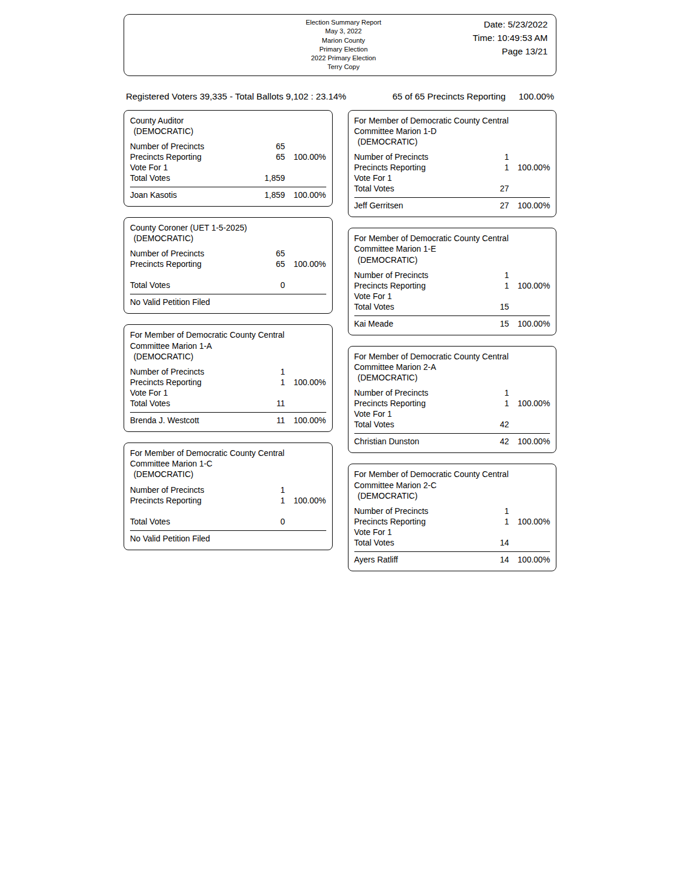Election Summary Report
May 3, 2022
Marion County
Primary Election
2022 Primary Election
Terry Copy
Date: 5/23/2022
Time: 10:49:53 AM
Page 13/21
Registered Voters 39,335 - Total Ballots 9,102 : 23.14%
65 of 65 Precincts Reporting 100.00%
County Auditor (DEMOCRATIC)
| Number of Precincts | 65 | |
| Precincts Reporting | 65 | 100.00% |
| Vote For 1 | | |
| Total Votes | 1,859 | |
| Joan Kasotis | 1,859 | 100.00% |
County Coroner (UET 1-5-2025) (DEMOCRATIC)
| Number of Precincts | 65 | |
| Precincts Reporting | 65 | 100.00% |
| Total Votes | 0 | |
| No Valid Petition Filed | | |
For Member of Democratic County Central Committee Marion 1-A (DEMOCRATIC)
| Number of Precincts | 1 | |
| Precincts Reporting | 1 | 100.00% |
| Vote For 1 | | |
| Total Votes | 11 | |
| Brenda J. Westcott | 11 | 100.00% |
For Member of Democratic County Central Committee Marion 1-C (DEMOCRATIC)
| Number of Precincts | 1 | |
| Precincts Reporting | 1 | 100.00% |
| Total Votes | 0 | |
| No Valid Petition Filed | | |
For Member of Democratic County Central Committee Marion 1-D (DEMOCRATIC)
| Number of Precincts | 1 | |
| Precincts Reporting | 1 | 100.00% |
| Vote For 1 | | |
| Total Votes | 27 | |
| Jeff Gerritsen | 27 | 100.00% |
For Member of Democratic County Central Committee Marion 1-E (DEMOCRATIC)
| Number of Precincts | 1 | |
| Precincts Reporting | 1 | 100.00% |
| Vote For 1 | | |
| Total Votes | 15 | |
| Kai Meade | 15 | 100.00% |
For Member of Democratic County Central Committee Marion 2-A (DEMOCRATIC)
| Number of Precincts | 1 | |
| Precincts Reporting | 1 | 100.00% |
| Vote For 1 | | |
| Total Votes | 42 | |
| Christian Dunston | 42 | 100.00% |
For Member of Democratic County Central Committee Marion 2-C (DEMOCRATIC)
| Number of Precincts | 1 | |
| Precincts Reporting | 1 | 100.00% |
| Vote For 1 | | |
| Total Votes | 14 | |
| Ayers Ratliff | 14 | 100.00% |